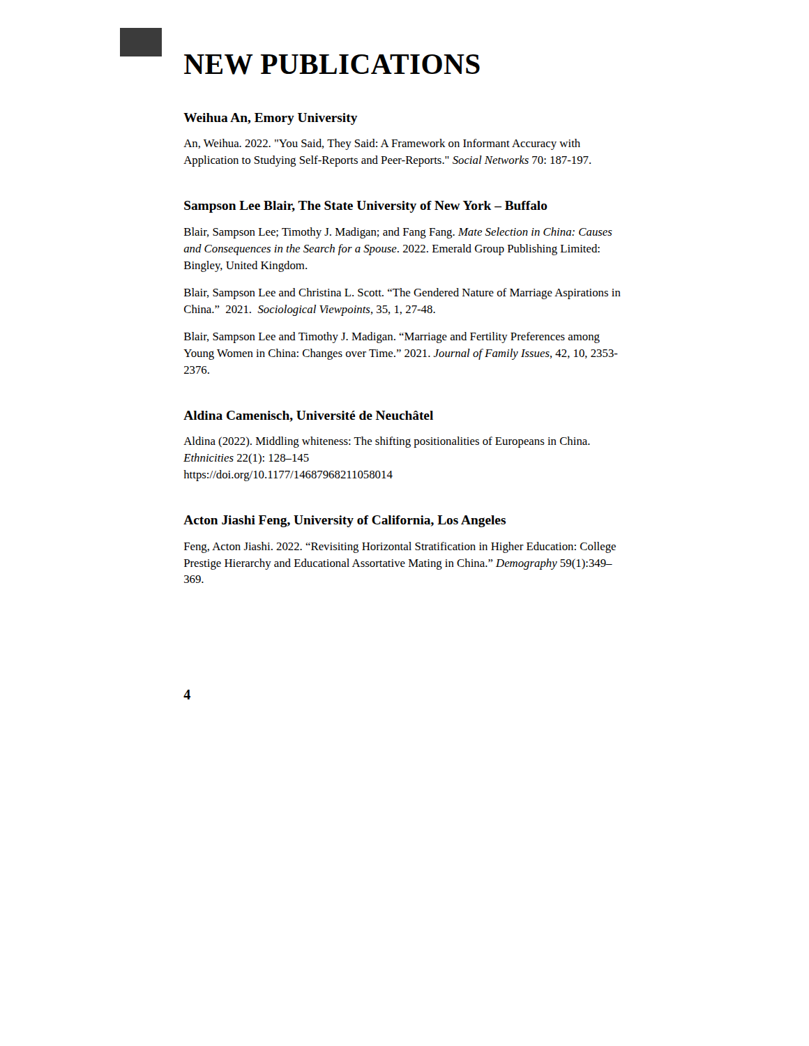NEW PUBLICATIONS
Weihua An, Emory University
An, Weihua. 2022. "You Said, They Said: A Framework on Informant Accuracy with Application to Studying Self-Reports and Peer-Reports." Social Networks 70: 187-197.
Sampson Lee Blair, The State University of New York – Buffalo
Blair, Sampson Lee; Timothy J. Madigan; and Fang Fang. Mate Selection in China: Causes and Consequences in the Search for a Spouse. 2022. Emerald Group Publishing Limited: Bingley, United Kingdom.
Blair, Sampson Lee and Christina L. Scott. “The Gendered Nature of Marriage Aspirations in China.” 2021. Sociological Viewpoints, 35, 1, 27-48.
Blair, Sampson Lee and Timothy J. Madigan. “Marriage and Fertility Preferences among Young Women in China: Changes over Time.” 2021. Journal of Family Issues, 42, 10, 2353-2376.
Aldina Camenisch, Université de Neuchâtel
Aldina (2022). Middling whiteness: The shifting positionalities of Europeans in China. Ethnicities 22(1): 128–145
https://doi.org/10.1177/14687968211058014
Acton Jiashi Feng, University of California, Los Angeles
Feng, Acton Jiashi. 2022. “Revisiting Horizontal Stratification in Higher Education: College Prestige Hierarchy and Educational Assortative Mating in China.” Demography 59(1):349–369.
4